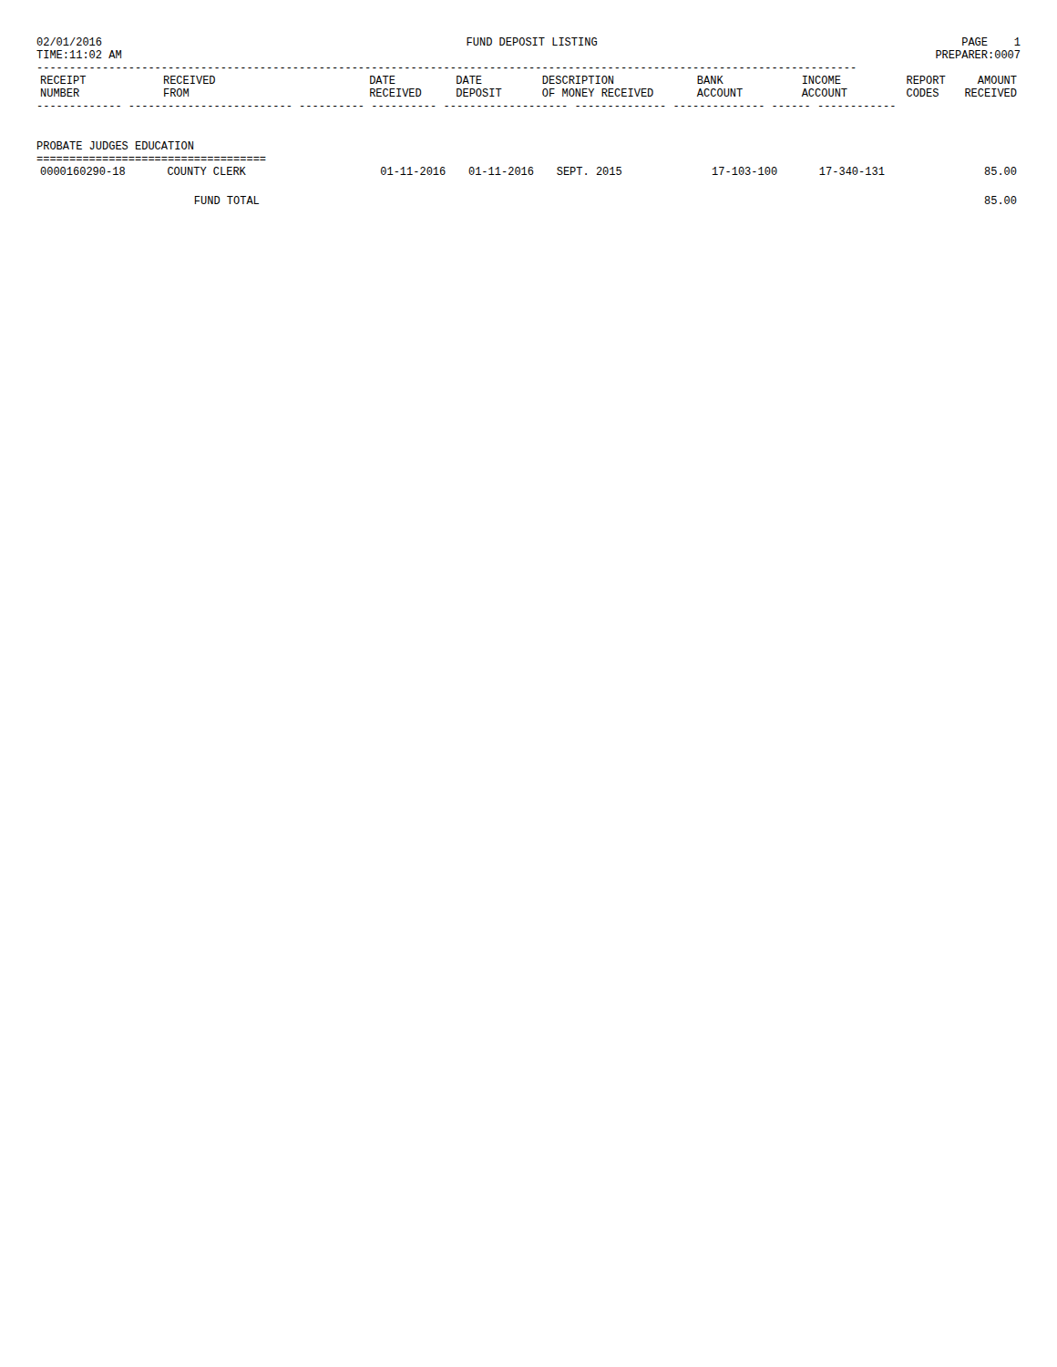02/01/2016 FUND DEPOSIT LISTING PAGE 1
TIME:11:02 AM PREPARER:0007
-----------------------------------------------------------------------------------------------------------------------------
| RECEIPT | RECEIVED | DATE | DATE | DESCRIPTION | BANK | INCOME | REPORT | AMOUNT |
| --- | --- | --- | --- | --- | --- | --- | --- | --- |
| NUMBER | FROM | RECEIVED | DEPOSIT | OF MONEY RECEIVED | ACCOUNT | ACCOUNT | CODES | RECEIVED |
------------- ------------------------- ---------- ---------- ------------------- -------------- -------------- ------ ------------
PROBATE JUDGES EDUCATION
===================================
| 0000160290-18 | COUNTY CLERK | 01-11-2016 | 01-11-2016 | SEPT. 2015 | 17-103-100 | 17-340-131 | | 85.00 |
FUND TOTAL 85.00